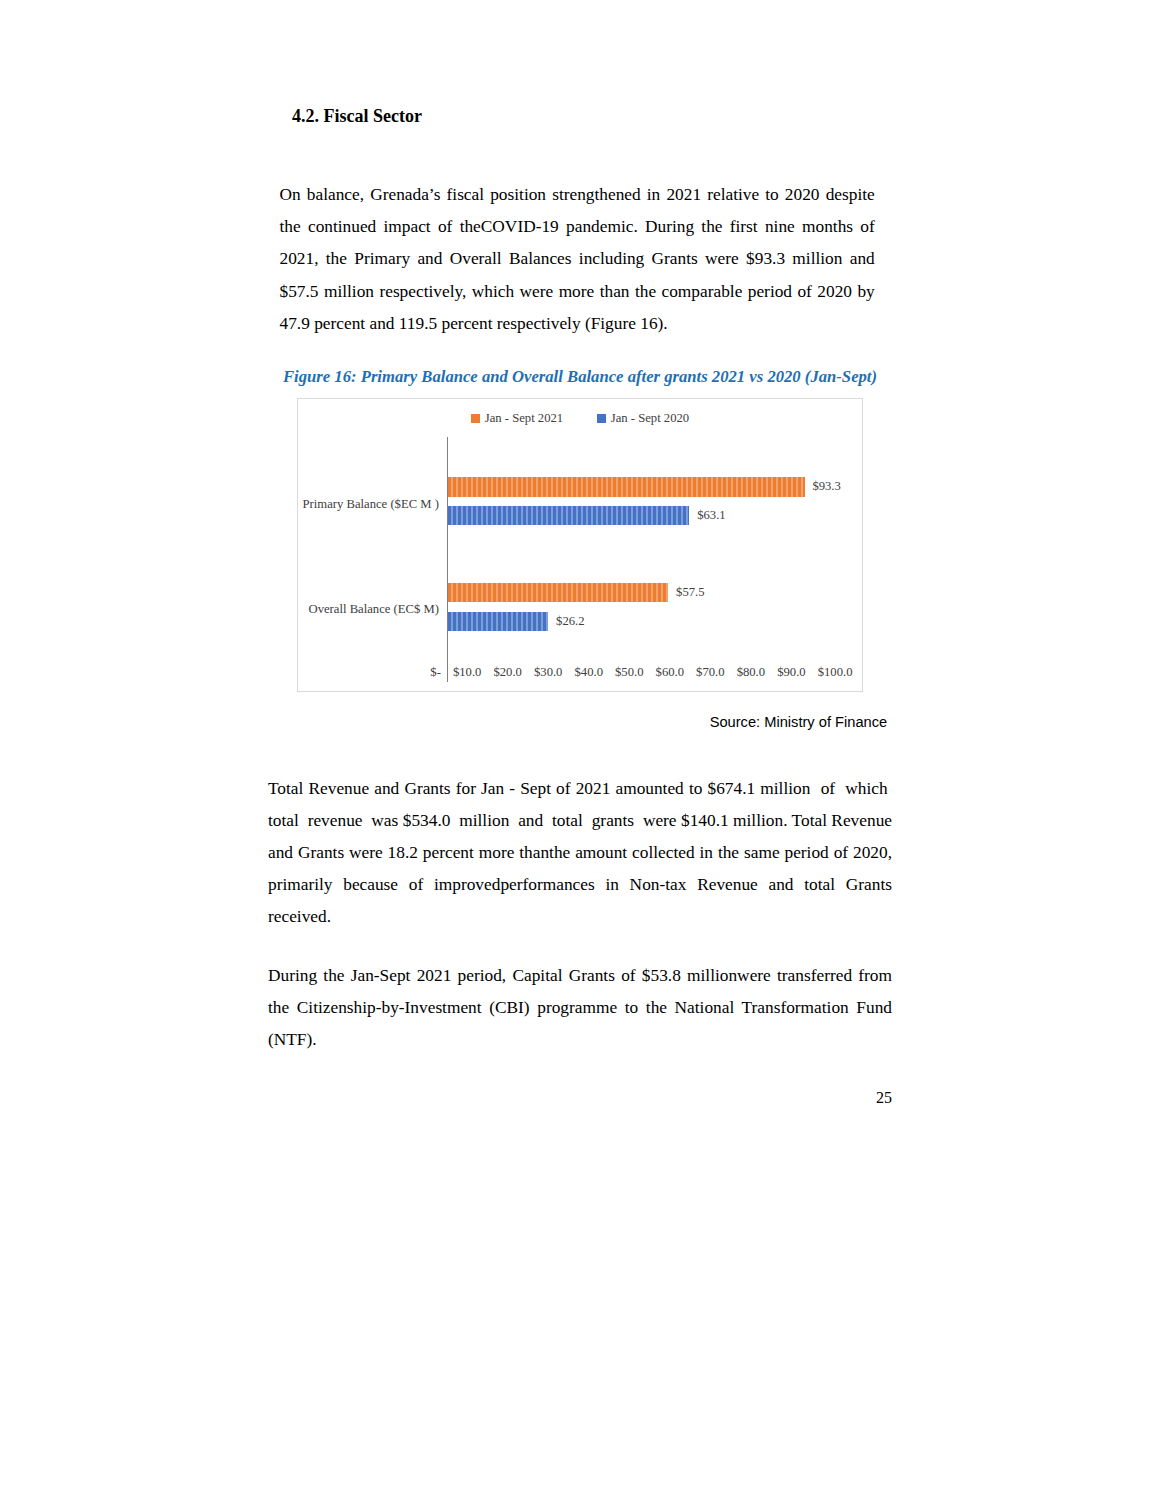4.2. Fiscal Sector
On balance, Grenada’s fiscal position strengthened in 2021 relative to 2020 despite the continued impact of theCOVID-19 pandemic. During the first nine months of 2021, the Primary and Overall Balances including Grants were $93.3 million and $57.5 million respectively, which were more than the comparable period of 2020 by 47.9 percent and 119.5 percent respectively (Figure 16).
Figure 16: Primary Balance and Overall Balance after grants 2021 vs 2020 (Jan-Sept)
Jan - Sept 2021
Jan - Sept 2020
Primary Balance ($EC M )
Overall Balance (EC$ M)
$93.3
$63.1
$57.5
$26.2
$- $10.0 $20.0 $30.0 $40.0 $50.0 $60.0 $70.0 $80.0 $90.0 $100.0
Source: Ministry of Finance
Total Revenue and Grants for Jan - Sept of 2021 amounted to $674.1 million of which total revenue was $534.0 million and total grants were $140.1 million. Total Revenue and Grants were 18.2 percent more thanthe amount collected in the same period of 2020, primarily because of improvedperformances in Non-tax Revenue and total Grants received.
During the Jan-Sept 2021 period, Capital Grants of $53.8 millionwere transferred from the Citizenship-by-Investment (CBI) programme to the National Transformation Fund (NTF).
25